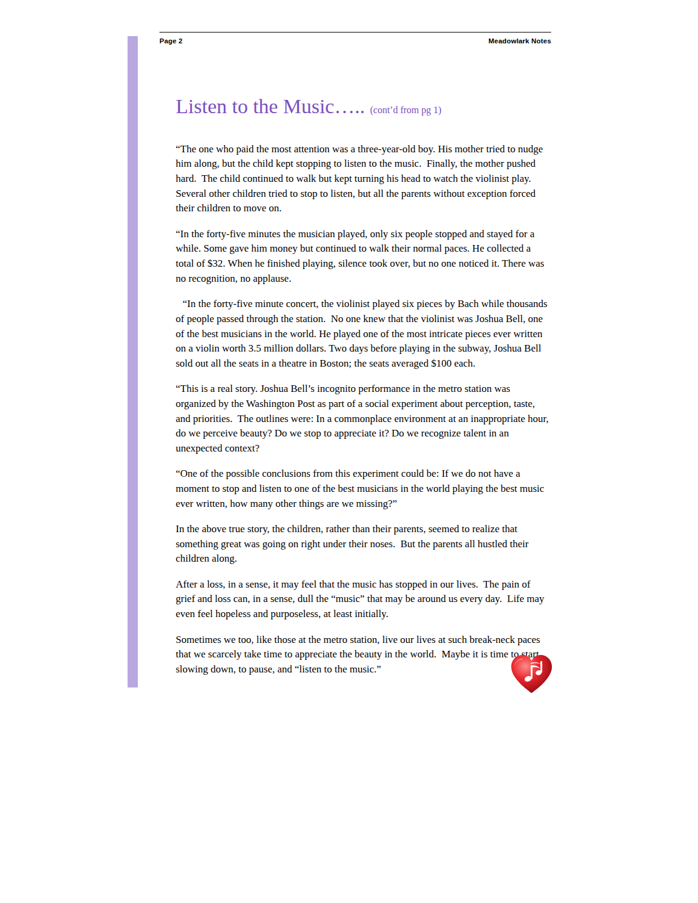Page 2
Meadowlark Notes
Listen to the Music….. (cont’d from pg 1)
“The one who paid the most attention was a three-year-old boy. His mother tried to nudge him along, but the child kept stopping to listen to the music. Finally, the mother pushed hard. The child continued to walk but kept turning his head to watch the violinist play. Several other children tried to stop to listen, but all the parents without exception forced their children to move on.
“In the forty-five minutes the musician played, only six people stopped and stayed for a while. Some gave him money but continued to walk their normal paces. He collected a total of $32. When he finished playing, silence took over, but no one noticed it. There was no recognition, no applause.
“In the forty-five minute concert, the violinist played six pieces by Bach while thousands of people passed through the station. No one knew that the violinist was Joshua Bell, one of the best musicians in the world. He played one of the most intricate pieces ever written on a violin worth 3.5 million dollars. Two days before playing in the subway, Joshua Bell sold out all the seats in a theatre in Boston; the seats averaged $100 each.
“This is a real story. Joshua Bell’s incognito performance in the metro station was organized by the Washington Post as part of a social experiment about perception, taste, and priorities. The outlines were: In a commonplace environment at an inappropriate hour, do we perceive beauty? Do we stop to appreciate it? Do we recognize talent in an unexpected context?
“One of the possible conclusions from this experiment could be: If we do not have a moment to stop and listen to one of the best musicians in the world playing the best music ever written, how many other things are we missing?”
In the above true story, the children, rather than their parents, seemed to realize that something great was going on right under their noses. But the parents all hustled their children along.
After a loss, in a sense, it may feel that the music has stopped in our lives. The pain of grief and loss can, in a sense, dull the “music” that may be around us every day. Life may even feel hopeless and purposeless, at least initially.
Sometimes we too, like those at the metro station, live our lives at such break-neck paces that we scarcely take time to appreciate the beauty in the world. Maybe it is time to start slowing down, to pause, and “listen to the music.”